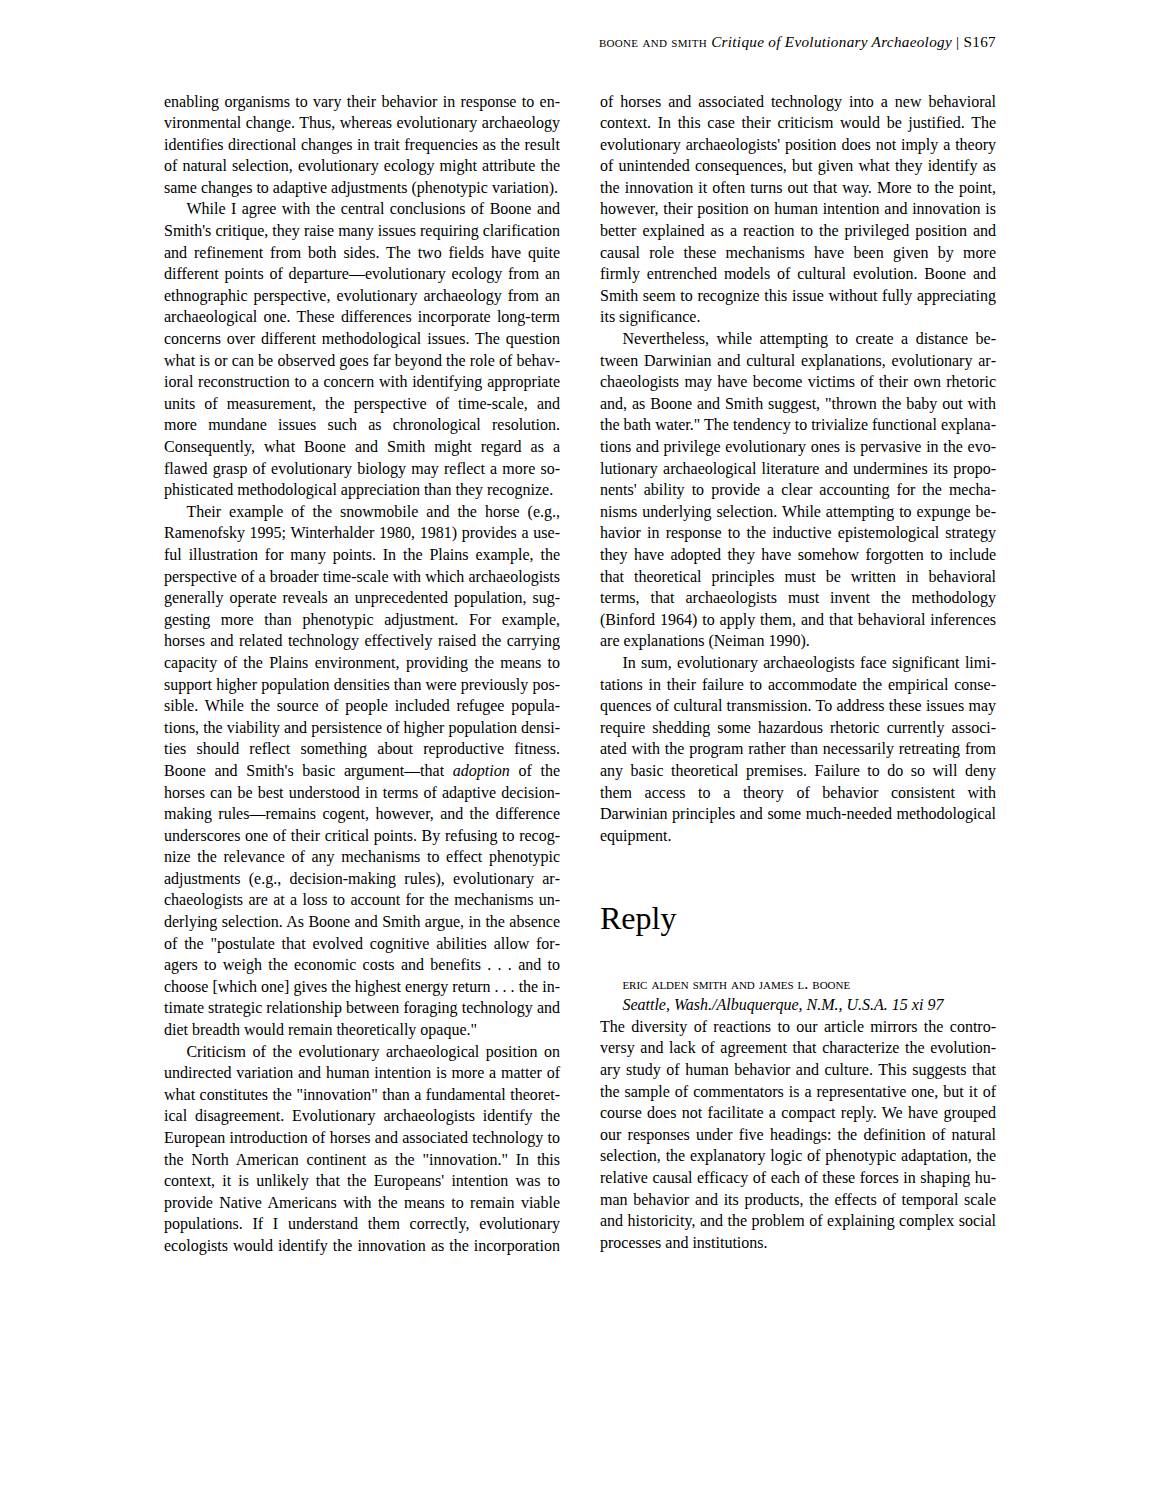boone and smith Critique of Evolutionary Archaeology | S167
enabling organisms to vary their behavior in response to environmental change. Thus, whereas evolutionary archaeology identifies directional changes in trait frequencies as the result of natural selection, evolutionary ecology might attribute the same changes to adaptive adjustments (phenotypic variation).
While I agree with the central conclusions of Boone and Smith's critique, they raise many issues requiring clarification and refinement from both sides. The two fields have quite different points of departure—evolutionary ecology from an ethnographic perspective, evolutionary archaeology from an archaeological one. These differences incorporate long-term concerns over different methodological issues. The question what is or can be observed goes far beyond the role of behavioral reconstruction to a concern with identifying appropriate units of measurement, the perspective of time-scale, and more mundane issues such as chronological resolution. Consequently, what Boone and Smith might regard as a flawed grasp of evolutionary biology may reflect a more sophisticated methodological appreciation than they recognize.
Their example of the snowmobile and the horse (e.g., Ramenofsky 1995; Winterhalder 1980, 1981) provides a useful illustration for many points. In the Plains example, the perspective of a broader time-scale with which archaeologists generally operate reveals an unprecedented population, suggesting more than phenotypic adjustment. For example, horses and related technology effectively raised the carrying capacity of the Plains environment, providing the means to support higher population densities than were previously possible. While the source of people included refugee populations, the viability and persistence of higher population densities should reflect something about reproductive fitness. Boone and Smith's basic argument—that adoption of the horses can be best understood in terms of adaptive decision-making rules—remains cogent, however, and the difference underscores one of their critical points. By refusing to recognize the relevance of any mechanisms to effect phenotypic adjustments (e.g., decision-making rules), evolutionary archaeologists are at a loss to account for the mechanisms underlying selection. As Boone and Smith argue, in the absence of the "postulate that evolved cognitive abilities allow foragers to weigh the economic costs and benefits . . . and to choose [which one] gives the highest energy return . . . the intimate strategic relationship between foraging technology and diet breadth would remain theoretically opaque."
Criticism of the evolutionary archaeological position on undirected variation and human intention is more a matter of what constitutes the "innovation" than a fundamental theoretical disagreement. Evolutionary archaeologists identify the European introduction of horses and associated technology to the North American continent as the "innovation." In this context, it is unlikely that the Europeans' intention was to provide Native Americans with the means to remain viable populations. If I understand them correctly, evolutionary ecologists would identify the innovation as the incorporation of horses and associated technology into a new behavioral context. In this case their criticism would be justified. The evolutionary archaeologists' position does not imply a theory of unintended consequences, but given what they identify as the innovation it often turns out that way. More to the point, however, their position on human intention and innovation is better explained as a reaction to the privileged position and causal role these mechanisms have been given by more firmly entrenched models of cultural evolution. Boone and Smith seem to recognize this issue without fully appreciating its significance.
Nevertheless, while attempting to create a distance between Darwinian and cultural explanations, evolutionary archaeologists may have become victims of their own rhetoric and, as Boone and Smith suggest, "thrown the baby out with the bath water." The tendency to trivialize functional explanations and privilege evolutionary ones is pervasive in the evolutionary archaeological literature and undermines its proponents' ability to provide a clear accounting for the mechanisms underlying selection. While attempting to expunge behavior in response to the inductive epistemological strategy they have adopted they have somehow forgotten to include that theoretical principles must be written in behavioral terms, that archaeologists must invent the methodology (Binford 1964) to apply them, and that behavioral inferences are explanations (Neiman 1990).
In sum, evolutionary archaeologists face significant limitations in their failure to accommodate the empirical consequences of cultural transmission. To address these issues may require shedding some hazardous rhetoric currently associated with the program rather than necessarily retreating from any basic theoretical premises. Failure to do so will deny them access to a theory of behavior consistent with Darwinian principles and some much-needed methodological equipment.
Reply
eric alden smith and james l. boone
Seattle, Wash./Albuquerque, N.M., U.S.A. 15 xi 97
The diversity of reactions to our article mirrors the controversy and lack of agreement that characterize the evolutionary study of human behavior and culture. This suggests that the sample of commentators is a representative one, but it of course does not facilitate a compact reply. We have grouped our responses under five headings: the definition of natural selection, the explanatory logic of phenotypic adaptation, the relative causal efficacy of each of these forces in shaping human behavior and its products, the effects of temporal scale and historicity, and the problem of explaining complex social processes and institutions.